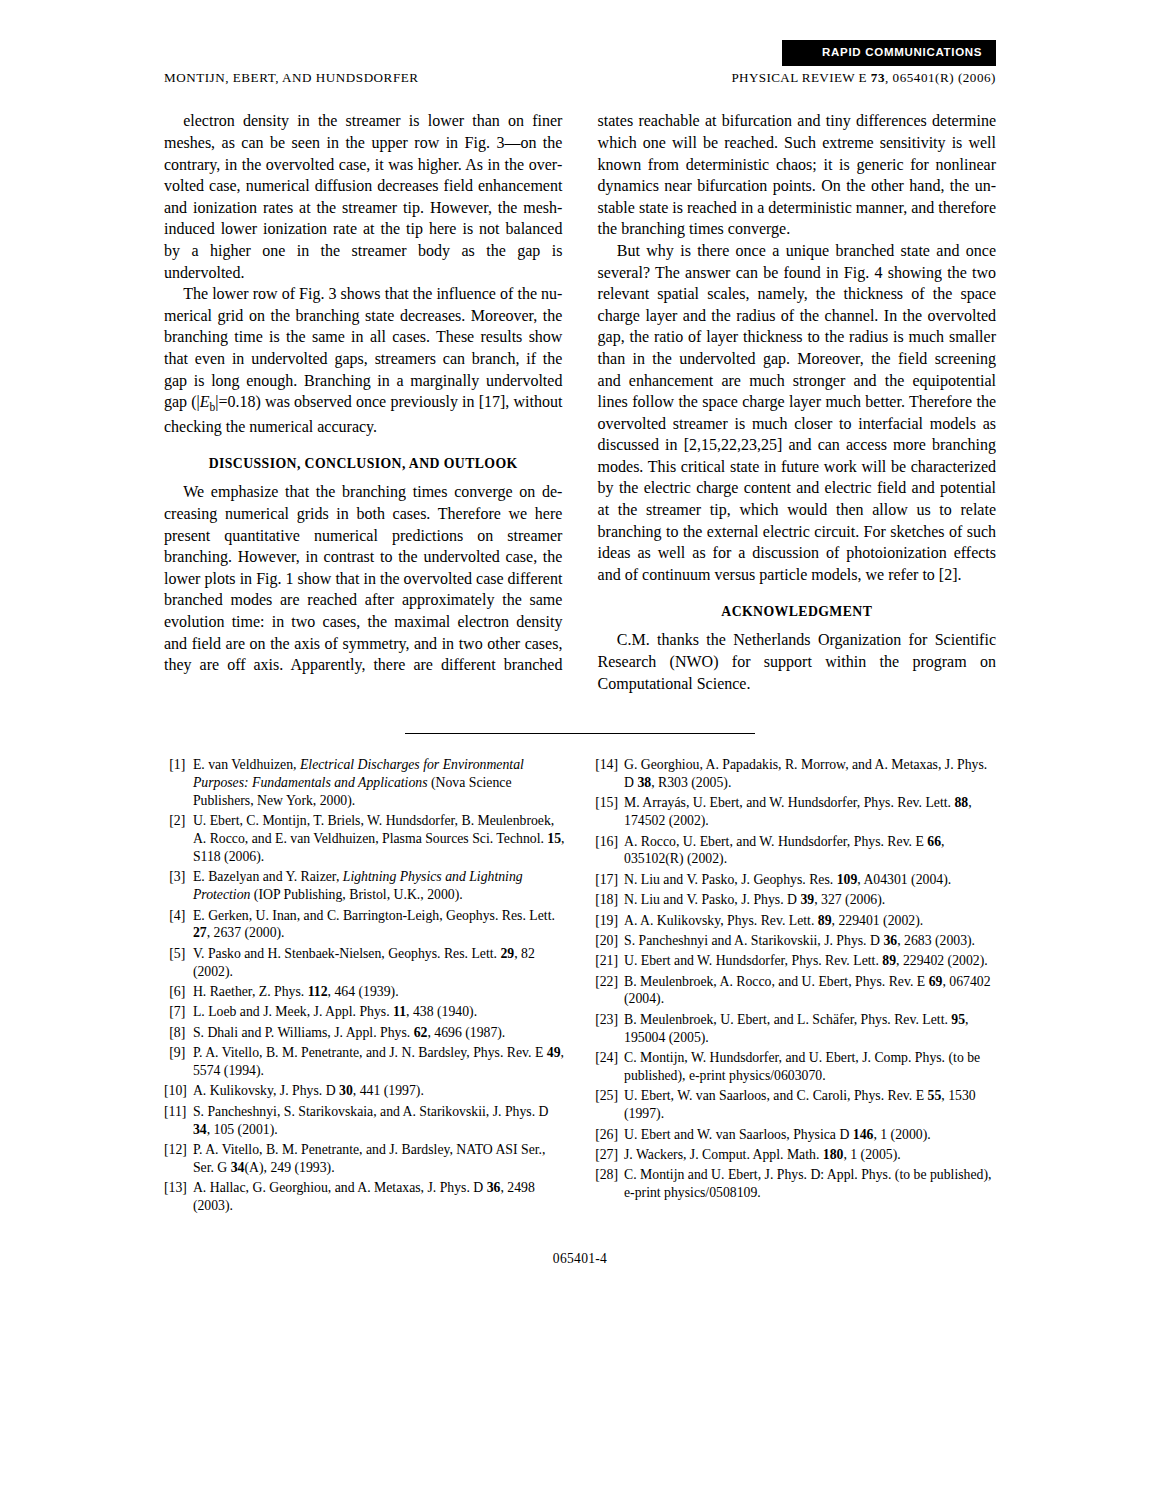RAPID COMMUNICATIONS
Montijn, Ebert, and Hundsdorfer
Physical Review E 73, 065401(R) (2006)
electron density in the streamer is lower than on finer meshes, as can be seen in the upper row in Fig. 3—on the contrary, in the overvolted case, it was higher. As in the overvolted case, numerical diffusion decreases field enhancement and ionization rates at the streamer tip. However, the mesh-induced lower ionization rate at the tip here is not balanced by a higher one in the streamer body as the gap is undervolted.
The lower row of Fig. 3 shows that the influence of the numerical grid on the branching state decreases. Moreover, the branching time is the same in all cases. These results show that even in undervolted gaps, streamers can branch, if the gap is long enough. Branching in a marginally undervolted gap (|Eb|=0.18) was observed once previously in [17], without checking the numerical accuracy.
Discussion, conclusion, and outlook
We emphasize that the branching times converge on decreasing numerical grids in both cases. Therefore we here present quantitative numerical predictions on streamer branching. However, in contrast to the undervolted case, the lower plots in Fig. 1 show that in the overvolted case different branched modes are reached after approximately the same evolution time: in two cases, the maximal electron density and field are on the axis of symmetry, and in two other cases, they are off axis. Apparently, there are different branched states reachable at bifurcation and tiny differences determine which one will be reached. Such extreme sensitivity is well known from deterministic chaos; it is generic for nonlinear dynamics near bifurcation points. On the other hand, the unstable state is reached in a deterministic manner, and therefore the branching times converge.
But why is there once a unique branched state and once several? The answer can be found in Fig. 4 showing the two relevant spatial scales, namely, the thickness of the space charge layer and the radius of the channel. In the overvolted gap, the ratio of layer thickness to the radius is much smaller than in the undervolted gap. Moreover, the field screening and enhancement are much stronger and the equipotential lines follow the space charge layer much better. Therefore the overvolted streamer is much closer to interfacial models as discussed in [2,15,22,23,25] and can access more branching modes. This critical state in future work will be characterized by the electric charge content and electric field and potential at the streamer tip, which would then allow us to relate branching to the external electric circuit. For sketches of such ideas as well as for a discussion of photoionization effects and of continuum versus particle models, we refer to [2].
Acknowledgment
C.M. thanks the Netherlands Organization for Scientific Research (NWO) for support within the program on Computational Science.
[1] E. van Veldhuizen, Electrical Discharges for Environmental Purposes: Fundamentals and Applications (Nova Science Publishers, New York, 2000).
[2] U. Ebert, C. Montijn, T. Briels, W. Hundsdorfer, B. Meulenbroek, A. Rocco, and E. van Veldhuizen, Plasma Sources Sci. Technol. 15, S118 (2006).
[3] E. Bazelyan and Y. Raizer, Lightning Physics and Lightning Protection (IOP Publishing, Bristol, U.K., 2000).
[4] E. Gerken, U. Inan, and C. Barrington-Leigh, Geophys. Res. Lett. 27, 2637 (2000).
[5] V. Pasko and H. Stenbaek-Nielsen, Geophys. Res. Lett. 29, 82 (2002).
[6] H. Raether, Z. Phys. 112, 464 (1939).
[7] L. Loeb and J. Meek, J. Appl. Phys. 11, 438 (1940).
[8] S. Dhali and P. Williams, J. Appl. Phys. 62, 4696 (1987).
[9] P. A. Vitello, B. M. Penetrante, and J. N. Bardsley, Phys. Rev. E 49, 5574 (1994).
[10] A. Kulikovsky, J. Phys. D 30, 441 (1997).
[11] S. Pancheshnyi, S. Starikovskaia, and A. Starikovskii, J. Phys. D 34, 105 (2001).
[12] P. A. Vitello, B. M. Penetrante, and J. Bardsley, NATO ASI Ser., Ser. G 34(A), 249 (1993).
[13] A. Hallac, G. Georghiou, and A. Metaxas, J. Phys. D 36, 2498 (2003).
[14] G. Georghiou, A. Papadakis, R. Morrow, and A. Metaxas, J. Phys. D 38, R303 (2005).
[15] M. Arrayás, U. Ebert, and W. Hundsdorfer, Phys. Rev. Lett. 88, 174502 (2002).
[16] A. Rocco, U. Ebert, and W. Hundsdorfer, Phys. Rev. E 66, 035102(R) (2002).
[17] N. Liu and V. Pasko, J. Geophys. Res. 109, A04301 (2004).
[18] N. Liu and V. Pasko, J. Phys. D 39, 327 (2006).
[19] A. A. Kulikovsky, Phys. Rev. Lett. 89, 229401 (2002).
[20] S. Pancheshnyi and A. Starikovskii, J. Phys. D 36, 2683 (2003).
[21] U. Ebert and W. Hundsdorfer, Phys. Rev. Lett. 89, 229402 (2002).
[22] B. Meulenbroek, A. Rocco, and U. Ebert, Phys. Rev. E 69, 067402 (2004).
[23] B. Meulenbroek, U. Ebert, and L. Schäfer, Phys. Rev. Lett. 95, 195004 (2005).
[24] C. Montijn, W. Hundsdorfer, and U. Ebert, J. Comp. Phys. (to be published), e-print physics/0603070.
[25] U. Ebert, W. van Saarloos, and C. Caroli, Phys. Rev. E 55, 1530 (1997).
[26] U. Ebert and W. van Saarloos, Physica D 146, 1 (2000).
[27] J. Wackers, J. Comput. Appl. Math. 180, 1 (2005).
[28] C. Montijn and U. Ebert, J. Phys. D: Appl. Phys. (to be published), e-print physics/0508109.
065401-4